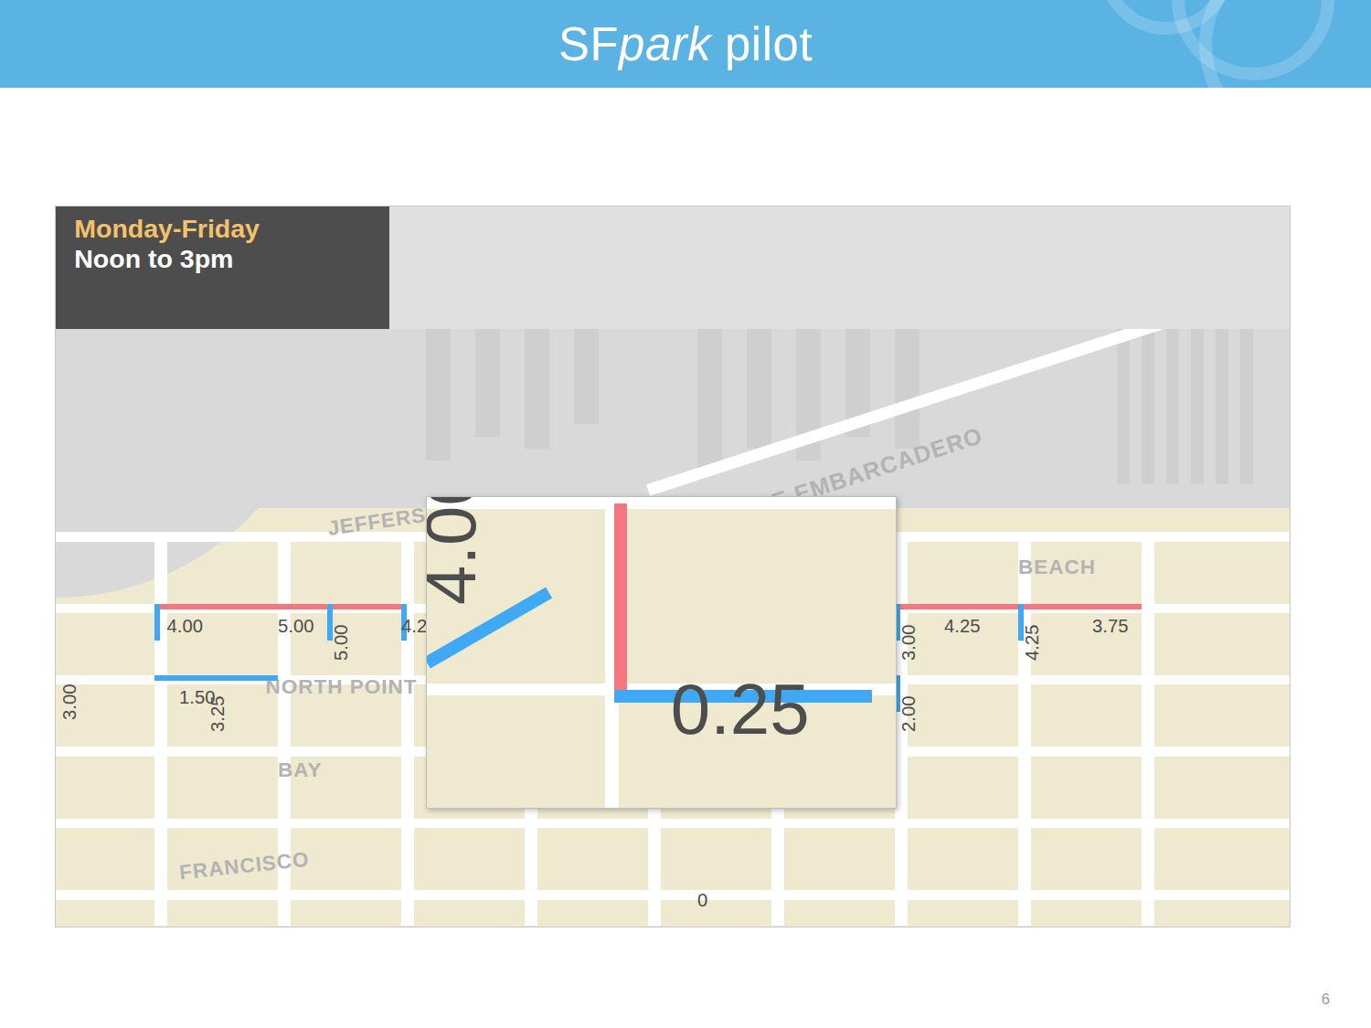SFpark pilot
Monday-Friday Noon to 3pm
THE EMBARCADERO
JEFFERSON
BEACH
NORTH POINT
BAY
FRANCISCO
4.00
5.00
5.00
4.25
3.00
1.50
3.25
3.00
4.25
4.25
3.75
2.00
.50
5
5
0
0
4.00
0.25
6